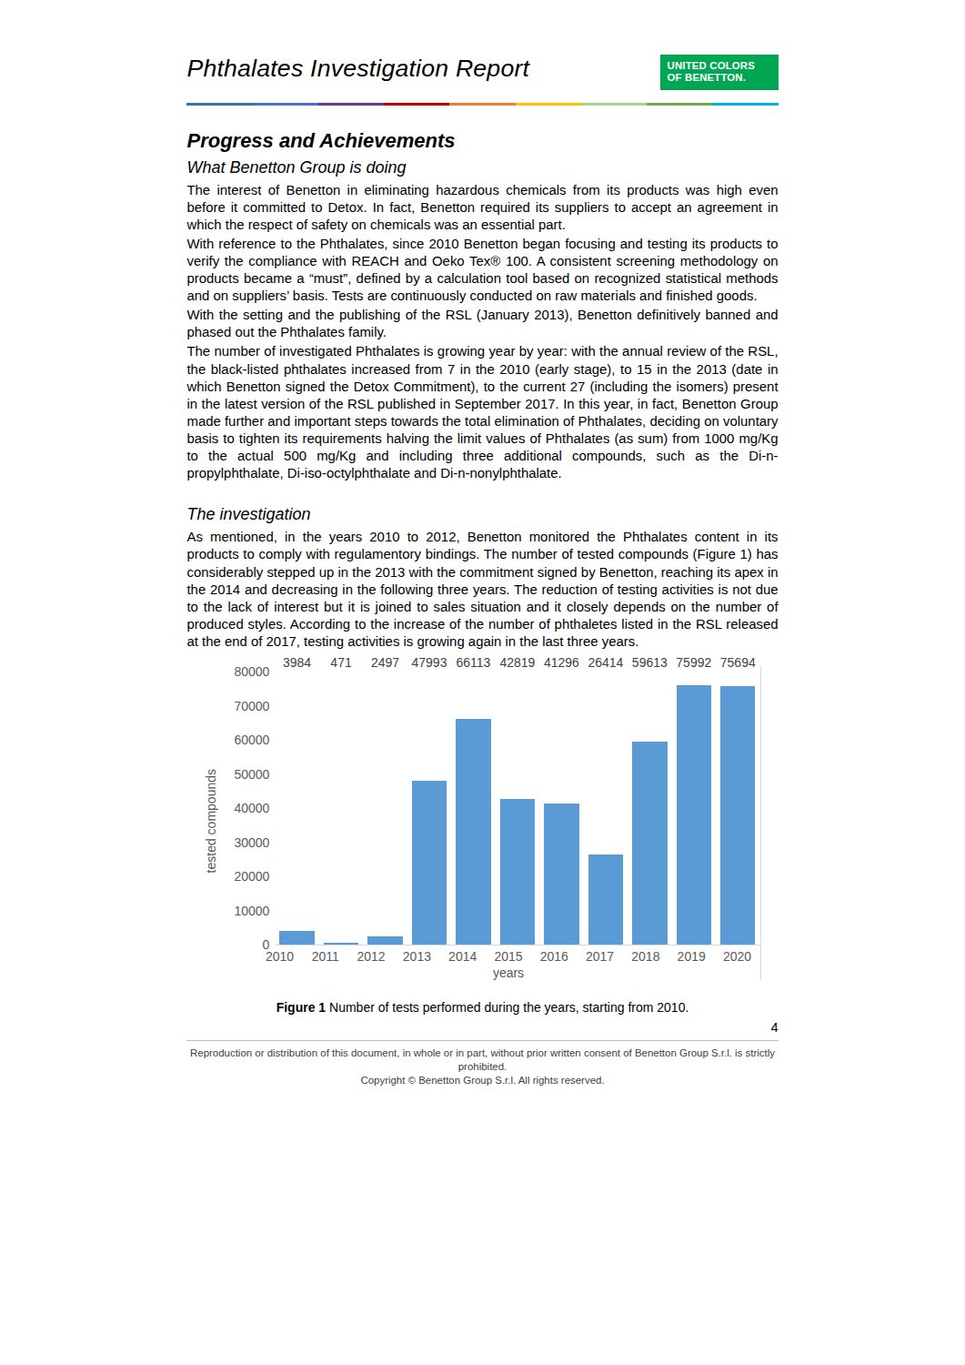Phthalates Investigation Report
UNITED COLORS
OF BENETTON.
Progress and Achievements
What Benetton Group is doing
The interest of Benetton in eliminating hazardous chemicals from its products was high even before it committed to Detox. In fact, Benetton required its suppliers to accept an agreement in which the respect of safety on chemicals was an essential part.
With reference to the Phthalates, since 2010 Benetton began focusing and testing its products to verify the compliance with REACH and Oeko Tex® 100. A consistent screening methodology on products became a “must”, defined by a calculation tool based on recognized statistical methods and on suppliers’ basis. Tests are continuously conducted on raw materials and finished goods.
With the setting and the publishing of the RSL (January 2013), Benetton definitively banned and phased out the Phthalates family.
The number of investigated Phthalates is growing year by year: with the annual review of the RSL, the black-listed phthalates increased from 7 in the 2010 (early stage), to 15 in the 2013 (date in which Benetton signed the Detox Commitment), to the current 27 (including the isomers) present in the latest version of the RSL published in September 2017. In this year, in fact, Benetton Group made further and important steps towards the total elimination of Phthalates, deciding on voluntary basis to tighten its requirements halving the limit values of Phthalates (as sum) from 1000 mg/Kg to the actual 500 mg/Kg and including three additional compounds, such as the Di-n-propylphthalate, Di-iso-octylphthalate and Di-n-nonylphthalate.
The investigation
As mentioned, in the years 2010 to 2012, Benetton monitored the Phthalates content in its products to comply with regulamentory bindings. The number of tested compounds (Figure 1) has considerably stepped up in the 2013 with the commitment signed by Benetton, reaching its apex in the 2014 and decreasing in the following three years. The reduction of testing activities is not due to the lack of interest but it is joined to sales situation and it closely depends on the number of produced styles. According to the increase of the number of phthaletes listed in the RSL released at the end of 2017, testing activities is growing again in the last three years.
tested compounds
80000
70000
60000
50000
40000
30000
20000
10000
0
3984
471
2497
47993
66113
42819
41296
26414
59613
75992
75694
2010
2011
2012
2013
2014
2015
2016
2017
2018
2019
2020
years
Figure 1 Number of tests performed during the years, starting from 2010.
4
Reproduction or distribution of this document, in whole or in part, without prior written consent of Benetton Group S.r.l. is strictly prohibited.
Copyright © Benetton Group S.r.l. All rights reserved.